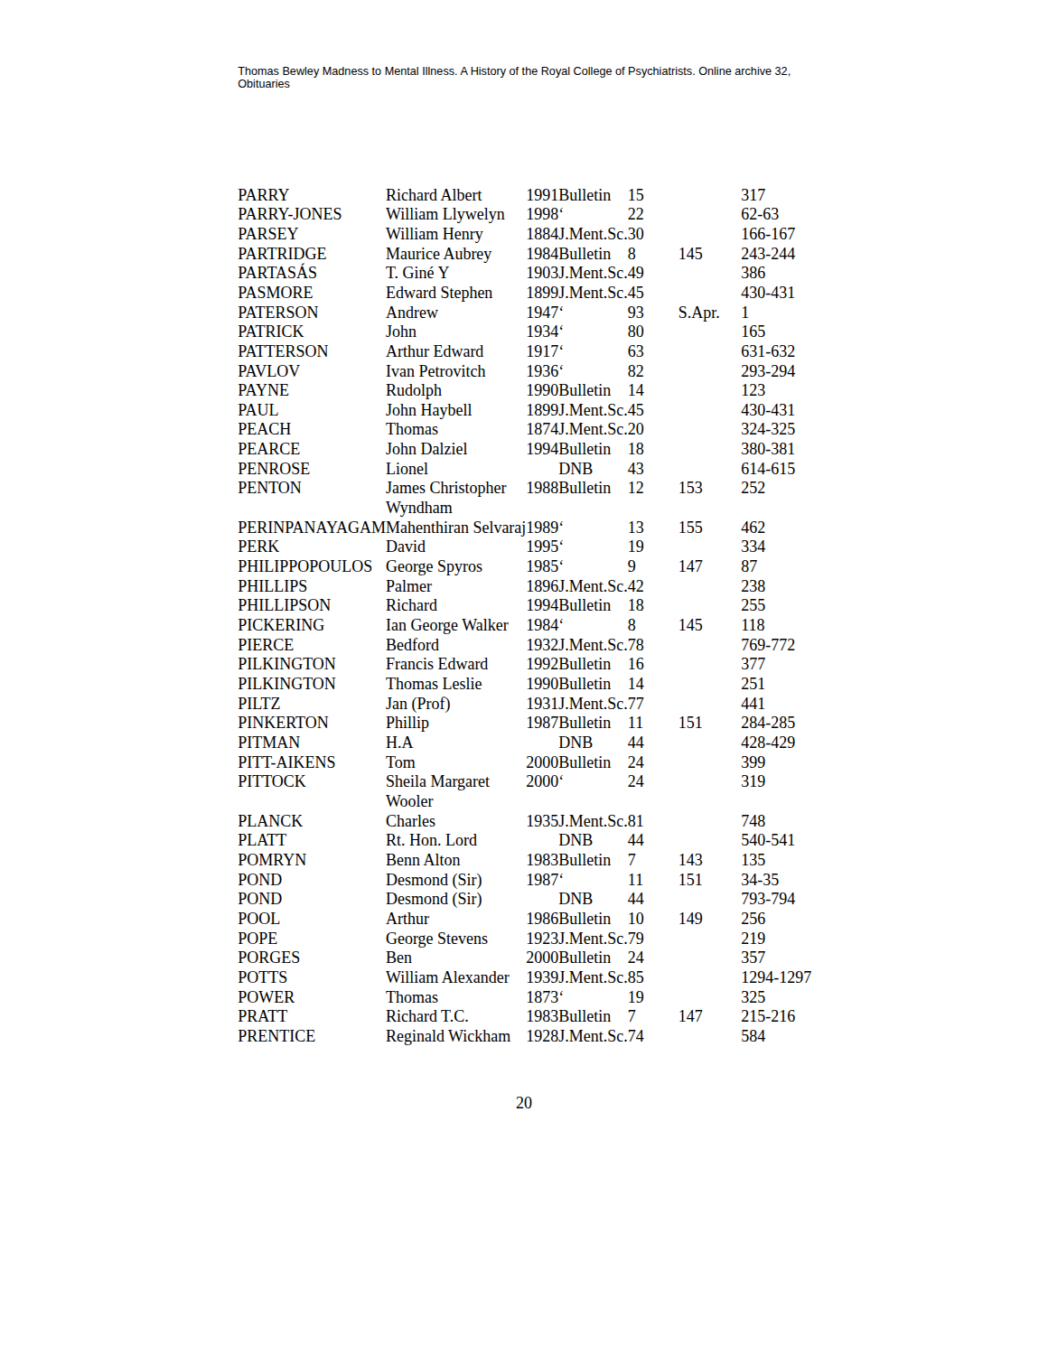Thomas Bewley Madness to Mental Illness. A History of the Royal College of Psychiatrists. Online archive 32, Obituaries
| PARRY | Richard Albert | 1991 | Bulletin | 15 | | 317 |
| PARRY-JONES | William Llywelyn | 1998 | ‘ | 22 | | 62-63 |
| PARSEY | William Henry | 1884 | J.Ment.Sc. | 30 | | 166-167 |
| PARTRIDGE | Maurice Aubrey | 1984 | Bulletin | 8 | 145 | 243-244 |
| PARTASÁS | T. Giné Y | 1903 | J.Ment.Sc. | 49 | | 386 |
| PASMORE | Edward Stephen | 1899 | J.Ment.Sc. | 45 | | 430-431 |
| PATERSON | Andrew | 1947 | ‘ | 93 | S.Apr. | 1 |
| PATRICK | John | 1934 | ‘ | 80 | | 165 |
| PATTERSON | Arthur Edward | 1917 | ‘ | 63 | | 631-632 |
| PAVLOV | Ivan Petrovitch | 1936 | ‘ | 82 | | 293-294 |
| PAYNE | Rudolph | 1990 | Bulletin | 14 | | 123 |
| PAUL | John Haybell | 1899 | J.Ment.Sc. | 45 | | 430-431 |
| PEACH | Thomas | 1874 | J.Ment.Sc. | 20 | | 324-325 |
| PEARCE | John Dalziel | 1994 | Bulletin | 18 | | 380-381 |
| PENROSE | Lionel | | DNB | 43 | | 614-615 |
| PENTON | James Christopher | 1988 | Bulletin | 12 | 153 | 252 |
| | Wyndham | | | | | |
| PERINPANAYAGAM | Mahenthiran Selvaraj | 1989 | ‘ | 13 | 155 | 462 |
| PERK | David | 1995 | ‘ | 19 | | 334 |
| PHILIPPOPOULOS | George Spyros | 1985 | ‘ | 9 | 147 | 87 |
| PHILLIPS | Palmer | 1896 | J.Ment.Sc. | 42 | | 238 |
| PHILLIPSON | Richard | 1994 | Bulletin | 18 | | 255 |
| PICKERING | Ian George Walker | 1984 | ‘ | 8 | 145 | 118 |
| PIERCE | Bedford | 1932 | J.Ment.Sc. | 78 | | 769-772 |
| PILKINGTON | Francis Edward | 1992 | Bulletin | 16 | | 377 |
| PILKINGTON | Thomas Leslie | 1990 | Bulletin | 14 | | 251 |
| PILTZ | Jan (Prof) | 1931 | J.Ment.Sc. | 77 | | 441 |
| PINKERTON | Phillip | 1987 | Bulletin | 11 | 151 | 284-285 |
| PITMAN | H.A | | DNB | 44 | | 428-429 |
| PITT-AIKENS | Tom | 2000 | Bulletin | 24 | | 399 |
| PITTOCK | Sheila Margaret | 2000 | ‘ | 24 | | 319 |
| | Wooler | | | | | |
| PLANCK | Charles | 1935 | J.Ment.Sc. | 81 | | 748 |
| PLATT | Rt. Hon. Lord | | DNB | 44 | | 540-541 |
| POMRYN | Benn Alton | 1983 | Bulletin | 7 | 143 | 135 |
| POND | Desmond (Sir) | 1987 | ‘ | 11 | 151 | 34-35 |
| POND | Desmond (Sir) | | DNB | 44 | | 793-794 |
| POOL | Arthur | 1986 | Bulletin | 10 | 149 | 256 |
| POPE | George Stevens | 1923 | J.Ment.Sc. | 79 | | 219 |
| PORGES | Ben | 2000 | Bulletin | 24 | | 357 |
| POTTS | William Alexander | 1939 | J.Ment.Sc. | 85 | | 1294-1297 |
| POWER | Thomas | 1873 | ‘ | 19 | | 325 |
| PRATT | Richard T.C. | 1983 | Bulletin | 7 | 147 | 215-216 |
| PRENTICE | Reginald Wickham | 1928 | J.Ment.Sc. | 74 | | 584 |
20